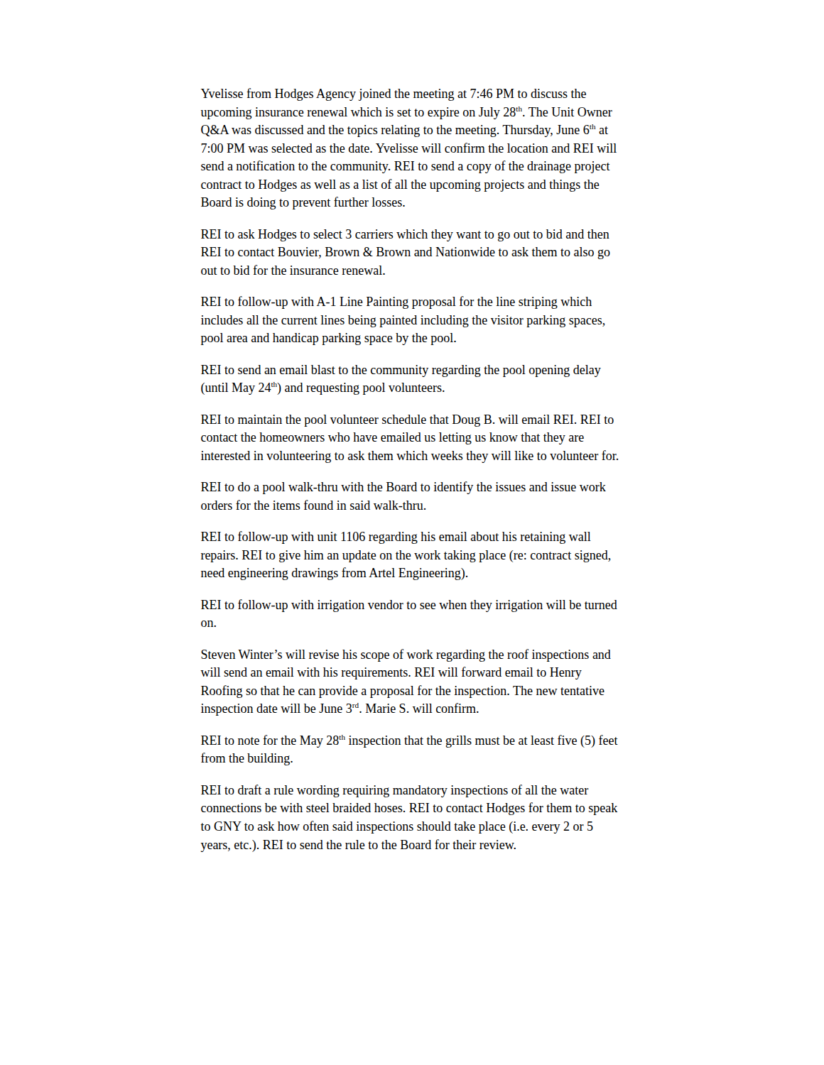Yvelisse from Hodges Agency joined the meeting at 7:46 PM to discuss the upcoming insurance renewal which is set to expire on July 28th. The Unit Owner Q&A was discussed and the topics relating to the meeting. Thursday, June 6th at 7:00 PM was selected as the date. Yvelisse will confirm the location and REI will send a notification to the community. REI to send a copy of the drainage project contract to Hodges as well as a list of all the upcoming projects and things the Board is doing to prevent further losses.
REI to ask Hodges to select 3 carriers which they want to go out to bid and then REI to contact Bouvier, Brown & Brown and Nationwide to ask them to also go out to bid for the insurance renewal.
REI to follow-up with A-1 Line Painting proposal for the line striping which includes all the current lines being painted including the visitor parking spaces, pool area and handicap parking space by the pool.
REI to send an email blast to the community regarding the pool opening delay (until May 24th) and requesting pool volunteers.
REI to maintain the pool volunteer schedule that Doug B. will email REI. REI to contact the homeowners who have emailed us letting us know that they are interested in volunteering to ask them which weeks they will like to volunteer for.
REI to do a pool walk-thru with the Board to identify the issues and issue work orders for the items found in said walk-thru.
REI to follow-up with unit 1106 regarding his email about his retaining wall repairs. REI to give him an update on the work taking place (re: contract signed, need engineering drawings from Artel Engineering).
REI to follow-up with irrigation vendor to see when they irrigation will be turned on.
Steven Winter’s will revise his scope of work regarding the roof inspections and will send an email with his requirements. REI will forward email to Henry Roofing so that he can provide a proposal for the inspection. The new tentative inspection date will be June 3rd. Marie S. will confirm.
REI to note for the May 28th inspection that the grills must be at least five (5) feet from the building.
REI to draft a rule wording requiring mandatory inspections of all the water connections be with steel braided hoses. REI to contact Hodges for them to speak to GNY to ask how often said inspections should take place (i.e. every 2 or 5 years, etc.). REI to send the rule to the Board for their review.